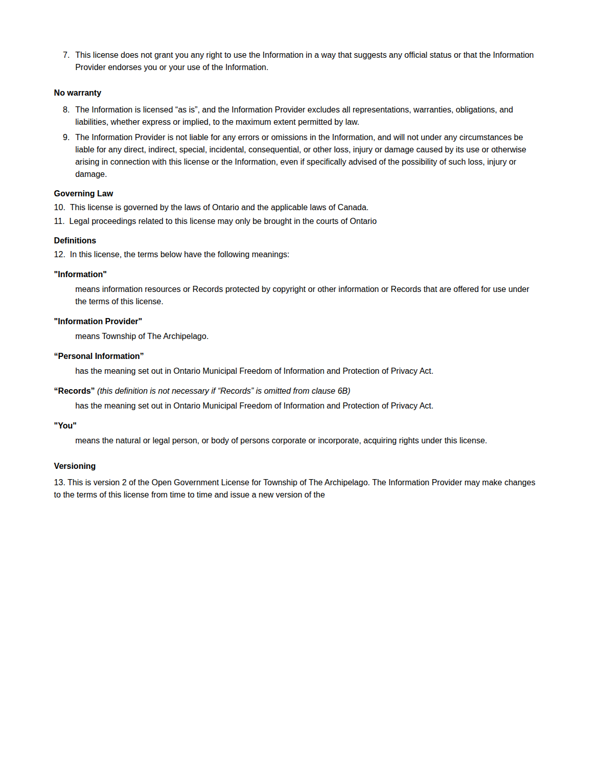This license does not grant you any right to use the Information in a way that suggests any official status or that the Information Provider endorses you or your use of the Information.
No warranty
The Information is licensed “as is”, and the Information Provider excludes all representations, warranties, obligations, and liabilities, whether express or implied, to the maximum extent permitted by law.
The Information Provider is not liable for any errors or omissions in the Information, and will not under any circumstances be liable for any direct, indirect, special, incidental, consequential, or other loss, injury or damage caused by its use or otherwise arising in connection with this license or the Information, even if specifically advised of the possibility of such loss, injury or damage.
Governing Law
10. This license is governed by the laws of Ontario and the applicable laws of Canada.
11. Legal proceedings related to this license may only be brought in the courts of Ontario
Definitions
12. In this license, the terms below have the following meanings:
"Information"
means information resources or Records protected by copyright or other information or Records that are offered for use under the terms of this license.
"Information Provider"
means Township of The Archipelago.
“Personal Information”
has the meaning set out in Ontario Municipal Freedom of Information and Protection of Privacy Act.
“Records” (this definition is not necessary if “Records” is omitted from clause 6B)
has the meaning set out in Ontario Municipal Freedom of Information and Protection of Privacy Act.
"You"
means the natural or legal person, or body of persons corporate or incorporate, acquiring rights under this license.
Versioning
13. This is version 2 of the Open Government License for Township of The Archipelago. The Information Provider may make changes to the terms of this license from time to time and issue a new version of the